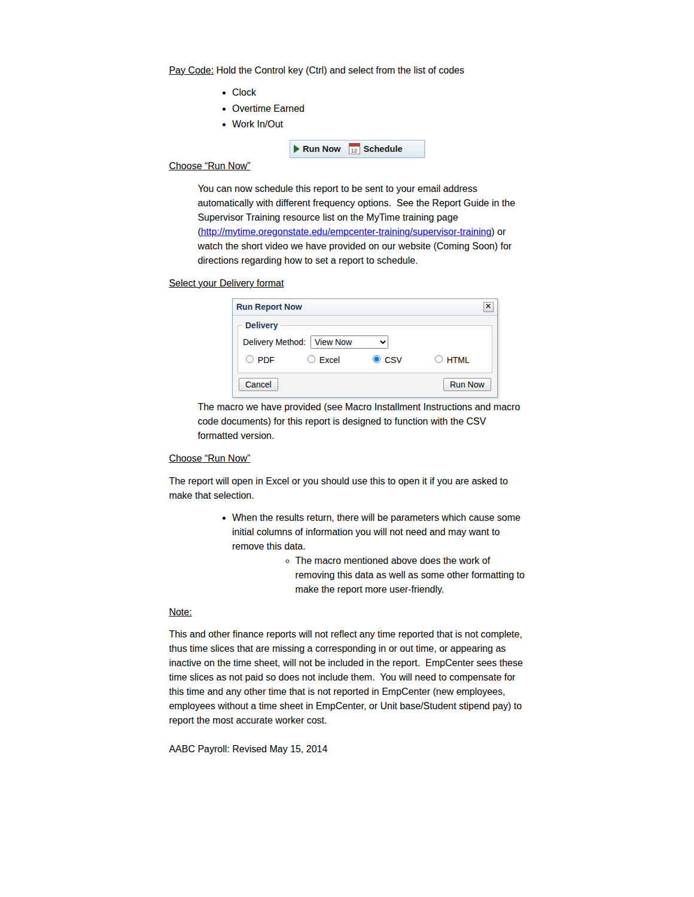Pay Code: Hold the Control key (Ctrl) and select from the list of codes
Clock
Overtime Earned
Work In/Out
Run Now Schedule
Choose “Run Now”
You can now schedule this report to be sent to your email address automatically with different frequency options. See the Report Guide in the Supervisor Training resource list on the MyTime training page (http://mytime.oregonstate.edu/empcenter-training/supervisor-training) or watch the short video we have provided on our website (Coming Soon) for directions regarding how to set a report to schedule.
Select your Delivery format
Run Report Now ✕
Delivery
Delivery Method: View Now
PDF Excel CSV HTML
Cancel Run Now
The macro we have provided (see Macro Installment Instructions and macro code documents) for this report is designed to function with the CSV formatted version.
Choose “Run Now”
The report will open in Excel or you should use this to open it if you are asked to make that selection.
When the results return, there will be parameters which cause some initial columns of information you will not need and may want to remove this data.
The macro mentioned above does the work of removing this data as well as some other formatting to make the report more user-friendly.
Note:
This and other finance reports will not reflect any time reported that is not complete, thus time slices that are missing a corresponding in or out time, or appearing as inactive on the time sheet, will not be included in the report. EmpCenter sees these time slices as not paid so does not include them. You will need to compensate for this time and any other time that is not reported in EmpCenter (new employees, employees without a time sheet in EmpCenter, or Unit base/Student stipend pay) to report the most accurate worker cost.
AABC Payroll: Revised May 15, 2014